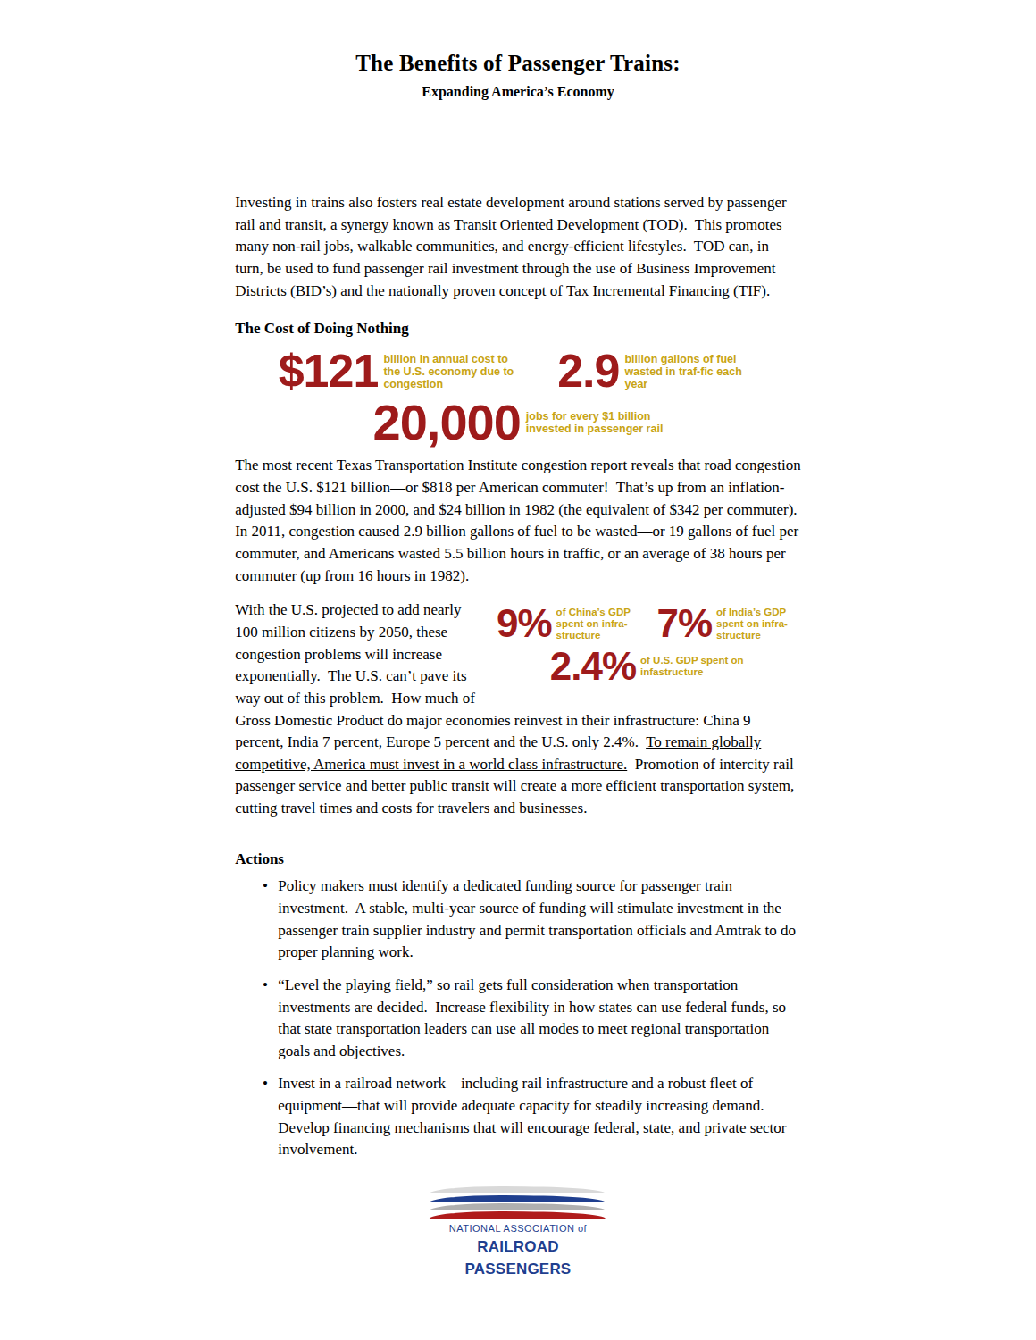The Benefits of Passenger Trains:
Expanding America’s Economy
Investing in trains also fosters real estate development around stations served by passenger rail and transit, a synergy known as Transit Oriented Development (TOD). This promotes many non-rail jobs, walkable communities, and energy-efficient lifestyles. TOD can, in turn, be used to fund passenger rail investment through the use of Business Improvement Districts (BID’s) and the nationally proven concept of Tax Incremental Financing (TIF).
The Cost of Doing Nothing
$121
billion in annual cost to the U.S. economy due to congestion
2.9
billion gallons of fuel wasted in traf-fic each year
20,000
jobs for every $1 billion invested in passenger rail
The most recent Texas Transportation Institute congestion report reveals that road congestion cost the U.S. $121 billion—or $818 per American commuter! That’s up from an inflation-adjusted $94 billion in 2000, and $24 billion in 1982 (the equivalent of $342 per commuter). In 2011, congestion caused 2.9 billion gallons of fuel to be wasted—or 19 gallons of fuel per commuter, and Americans wasted 5.5 billion hours in traffic, or an average of 38 hours per commuter (up from 16 hours in 1982).
9%
of China’s GDP spent on infra-structure
7%
of India’s GDP spent on infra-structure
2.4%
of U.S. GDP spent on infastructure
With the U.S. projected to add nearly 100 million citizens by 2050, these congestion problems will increase exponentially. The U.S. can’t pave its way out of this problem. How much of Gross Domestic Product do major economies reinvest in their infrastructure: China 9 percent, India 7 percent, Europe 5 percent and the U.S. only 2.4%. To remain globally competitive, America must invest in a world class infrastructure. Promotion of intercity rail passenger service and better public transit will create a more efficient transportation system, cutting travel times and costs for travelers and businesses.
Actions
Policy makers must identify a dedicated funding source for passenger train investment. A stable, multi-year source of funding will stimulate investment in the passenger train supplier industry and permit transportation officials and Amtrak to do proper planning work.
“Level the playing field,” so rail gets full consideration when transportation investments are decided. Increase flexibility in how states can use federal funds, so that state transportation leaders can use all modes to meet regional transportation goals and objectives.
Invest in a railroad network—including rail infrastructure and a robust fleet of equipment—that will provide adequate capacity for steadily increasing demand. Develop financing mechanisms that will encourage federal, state, and private sector involvement.
NATIONAL ASSOCIATION of
RAILROAD PASSENGERS